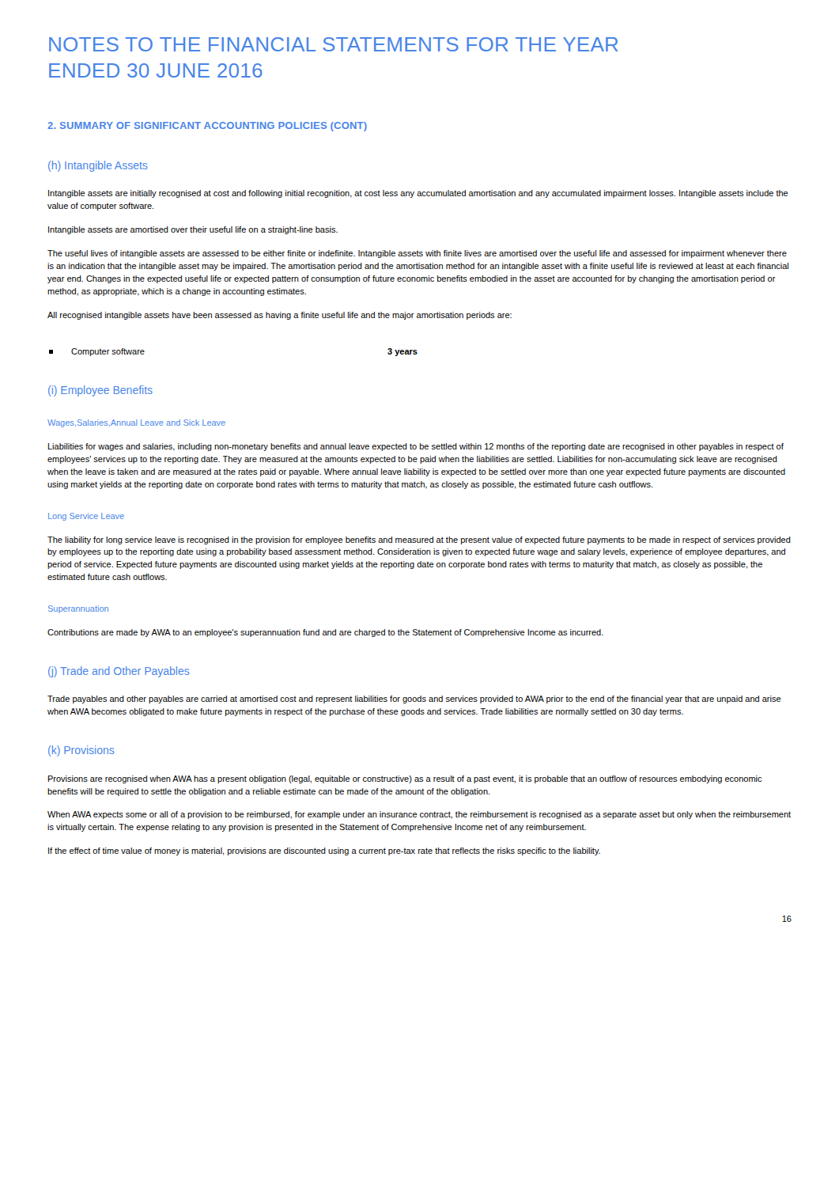NOTES TO THE FINANCIAL STATEMENTS FOR THE YEAR
ENDED 30 JUNE 2016
2. SUMMARY OF SIGNIFICANT ACCOUNTING POLICIES (CONT)
(h) Intangible Assets
Intangible assets are initially recognised at cost and following initial recognition, at cost less any accumulated amortisation and any accumulated impairment losses. Intangible assets include the value of computer software.
Intangible assets are amortised over their useful life on a straight-line basis.
The useful lives of intangible assets are assessed to be either finite or indefinite. Intangible assets with finite lives are amortised over the useful life and assessed for impairment whenever there is an indication that the intangible asset may be impaired. The amortisation period and the amortisation method for an intangible asset with a finite useful life is reviewed at least at each financial year end. Changes in the expected useful life or expected pattern of consumption of future economic benefits embodied in the asset are accounted for by changing the amortisation period or method, as appropriate, which is a change in accounting estimates.
All recognised intangible assets have been assessed as having a finite useful life and the major amortisation periods are:
Computer software 3 years
(i) Employee Benefits
Wages,Salaries,Annual Leave and Sick Leave
Liabilities for wages and salaries, including non-monetary benefits and annual leave expected to be settled within 12 months of the reporting date are recognised in other payables in respect of employees' services up to the reporting date. They are measured at the amounts expected to be paid when the liabilities are settled. Liabilities for non-accumulating sick leave are recognised when the leave is taken and are measured at the rates paid or payable. Where annual leave liability is expected to be settled over more than one year expected future payments are discounted using market yields at the reporting date on corporate bond rates with terms to maturity that match, as closely as possible, the estimated future cash outflows.
Long Service Leave
The liability for long service leave is recognised in the provision for employee benefits and measured at the present value of expected future payments to be made in respect of services provided by employees up to the reporting date using a probability based assessment method. Consideration is given to expected future wage and salary levels, experience of employee departures, and period of service. Expected future payments are discounted using market yields at the reporting date on corporate bond rates with terms to maturity that match, as closely as possible, the estimated future cash outflows.
Superannuation
Contributions are made by AWA to an employee's superannuation fund and are charged to the Statement of Comprehensive Income as incurred.
(j) Trade and Other Payables
Trade payables and other payables are carried at amortised cost and represent liabilities for goods and services provided to AWA prior to the end of the financial year that are unpaid and arise when AWA becomes obligated to make future payments in respect of the purchase of these goods and services. Trade liabilities are normally settled on 30 day terms.
(k) Provisions
Provisions are recognised when AWA has a present obligation (legal, equitable or constructive) as a result of a past event, it is probable that an outflow of resources embodying economic benefits will be required to settle the obligation and a reliable estimate can be made of the amount of the obligation.
When AWA expects some or all of a provision to be reimbursed, for example under an insurance contract, the reimbursement is recognised as a separate asset but only when the reimbursement is virtually certain. The expense relating to any provision is presented in the Statement of Comprehensive Income net of any reimbursement.
If the effect of time value of money is material, provisions are discounted using a current pre-tax rate that reflects the risks specific to the liability.
16